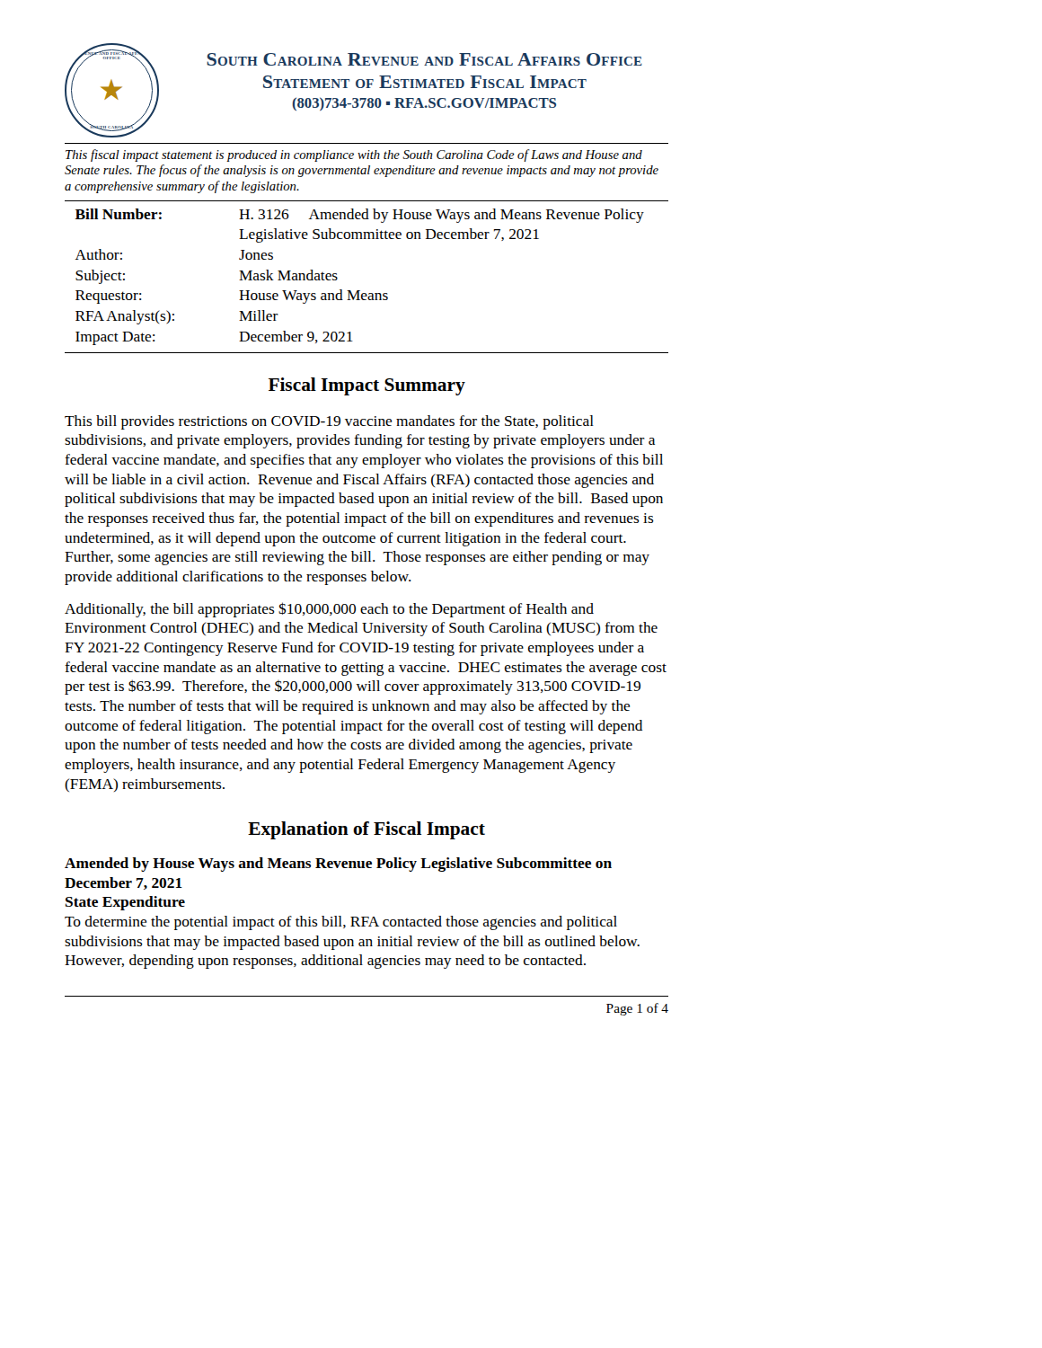REVENUE AND FISCAL AFFAIRS OFFICE
★
SOUTH CAROLINA
South Carolina Revenue and Fiscal Affairs Office
Statement of Estimated Fiscal Impact
(803)734-3780 ▪ RFA.SC.GOV/IMPACTS
This fiscal impact statement is produced in compliance with the South Carolina Code of Laws and House and Senate rules. The focus of the analysis is on governmental expenditure and revenue impacts and may not provide a comprehensive summary of the legislation.
| Bill Number: | H. 3126 Amended by House Ways and Means Revenue Policy |
| | Legislative Subcommittee on December 7, 2021 |
| Author: | Jones |
| Subject: | Mask Mandates |
| Requestor: | House Ways and Means |
| RFA Analyst(s): | Miller |
| Impact Date: | December 9, 2021 |
Fiscal Impact Summary
This bill provides restrictions on COVID-19 vaccine mandates for the State, political subdivisions, and private employers, provides funding for testing by private employers under a federal vaccine mandate, and specifies that any employer who violates the provisions of this bill will be liable in a civil action. Revenue and Fiscal Affairs (RFA) contacted those agencies and political subdivisions that may be impacted based upon an initial review of the bill. Based upon the responses received thus far, the potential impact of the bill on expenditures and revenues is undetermined, as it will depend upon the outcome of current litigation in the federal court. Further, some agencies are still reviewing the bill. Those responses are either pending or may provide additional clarifications to the responses below.
Additionally, the bill appropriates $10,000,000 each to the Department of Health and Environment Control (DHEC) and the Medical University of South Carolina (MUSC) from the FY 2021-22 Contingency Reserve Fund for COVID-19 testing for private employees under a federal vaccine mandate as an alternative to getting a vaccine. DHEC estimates the average cost per test is $63.99. Therefore, the $20,000,000 will cover approximately 313,500 COVID-19 tests. The number of tests that will be required is unknown and may also be affected by the outcome of federal litigation. The potential impact for the overall cost of testing will depend upon the number of tests needed and how the costs are divided among the agencies, private employers, health insurance, and any potential Federal Emergency Management Agency (FEMA) reimbursements.
Explanation of Fiscal Impact
Amended by House Ways and Means Revenue Policy Legislative Subcommittee on December 7, 2021
State Expenditure
To determine the potential impact of this bill, RFA contacted those agencies and political subdivisions that may be impacted based upon an initial review of the bill as outlined below. However, depending upon responses, additional agencies may need to be contacted.
Page 1 of 4